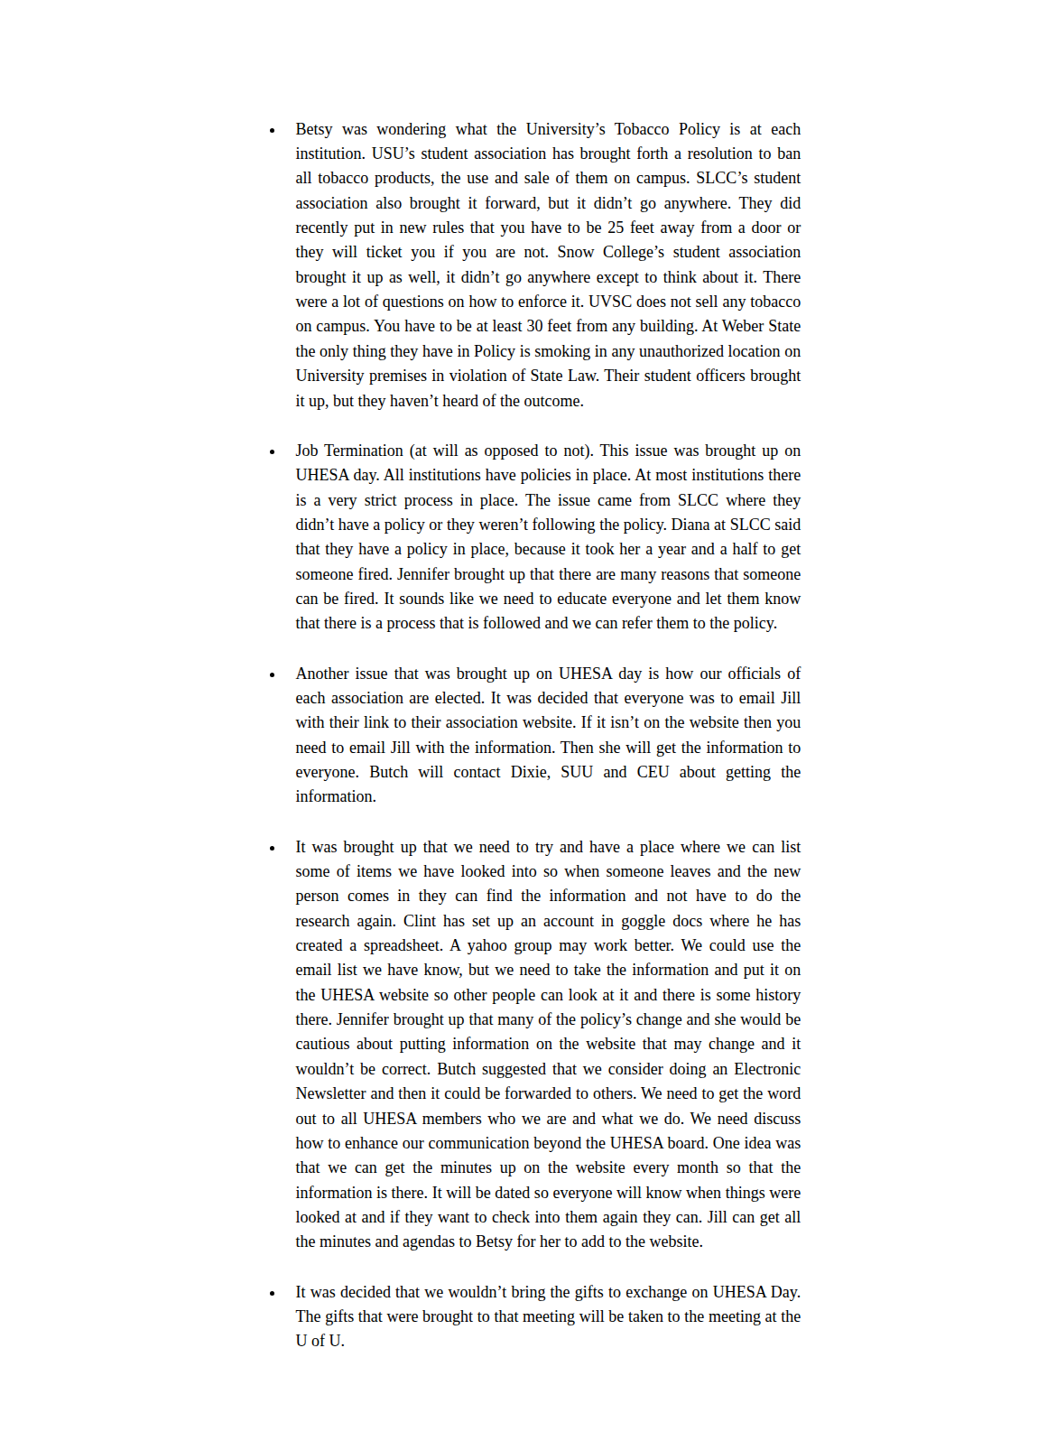Betsy was wondering what the University’s Tobacco Policy is at each institution. USU’s student association has brought forth a resolution to ban all tobacco products, the use and sale of them on campus. SLCC’s student association also brought it forward, but it didn’t go anywhere. They did recently put in new rules that you have to be 25 feet away from a door or they will ticket you if you are not. Snow College’s student association brought it up as well, it didn’t go anywhere except to think about it. There were a lot of questions on how to enforce it. UVSC does not sell any tobacco on campus. You have to be at least 30 feet from any building. At Weber State the only thing they have in Policy is smoking in any unauthorized location on University premises in violation of State Law. Their student officers brought it up, but they haven’t heard of the outcome.
Job Termination (at will as opposed to not). This issue was brought up on UHESA day. All institutions have policies in place. At most institutions there is a very strict process in place. The issue came from SLCC where they didn’t have a policy or they weren’t following the policy. Diana at SLCC said that they have a policy in place, because it took her a year and a half to get someone fired. Jennifer brought up that there are many reasons that someone can be fired. It sounds like we need to educate everyone and let them know that there is a process that is followed and we can refer them to the policy.
Another issue that was brought up on UHESA day is how our officials of each association are elected. It was decided that everyone was to email Jill with their link to their association website. If it isn’t on the website then you need to email Jill with the information. Then she will get the information to everyone. Butch will contact Dixie, SUU and CEU about getting the information.
It was brought up that we need to try and have a place where we can list some of items we have looked into so when someone leaves and the new person comes in they can find the information and not have to do the research again. Clint has set up an account in goggle docs where he has created a spreadsheet. A yahoo group may work better. We could use the email list we have know, but we need to take the information and put it on the UHESA website so other people can look at it and there is some history there. Jennifer brought up that many of the policy’s change and she would be cautious about putting information on the website that may change and it wouldn’t be correct. Butch suggested that we consider doing an Electronic Newsletter and then it could be forwarded to others. We need to get the word out to all UHESA members who we are and what we do. We need discuss how to enhance our communication beyond the UHESA board. One idea was that we can get the minutes up on the website every month so that the information is there. It will be dated so everyone will know when things were looked at and if they want to check into them again they can. Jill can get all the minutes and agendas to Betsy for her to add to the website.
It was decided that we wouldn’t bring the gifts to exchange on UHESA Day. The gifts that were brought to that meeting will be taken to the meeting at the U of U.